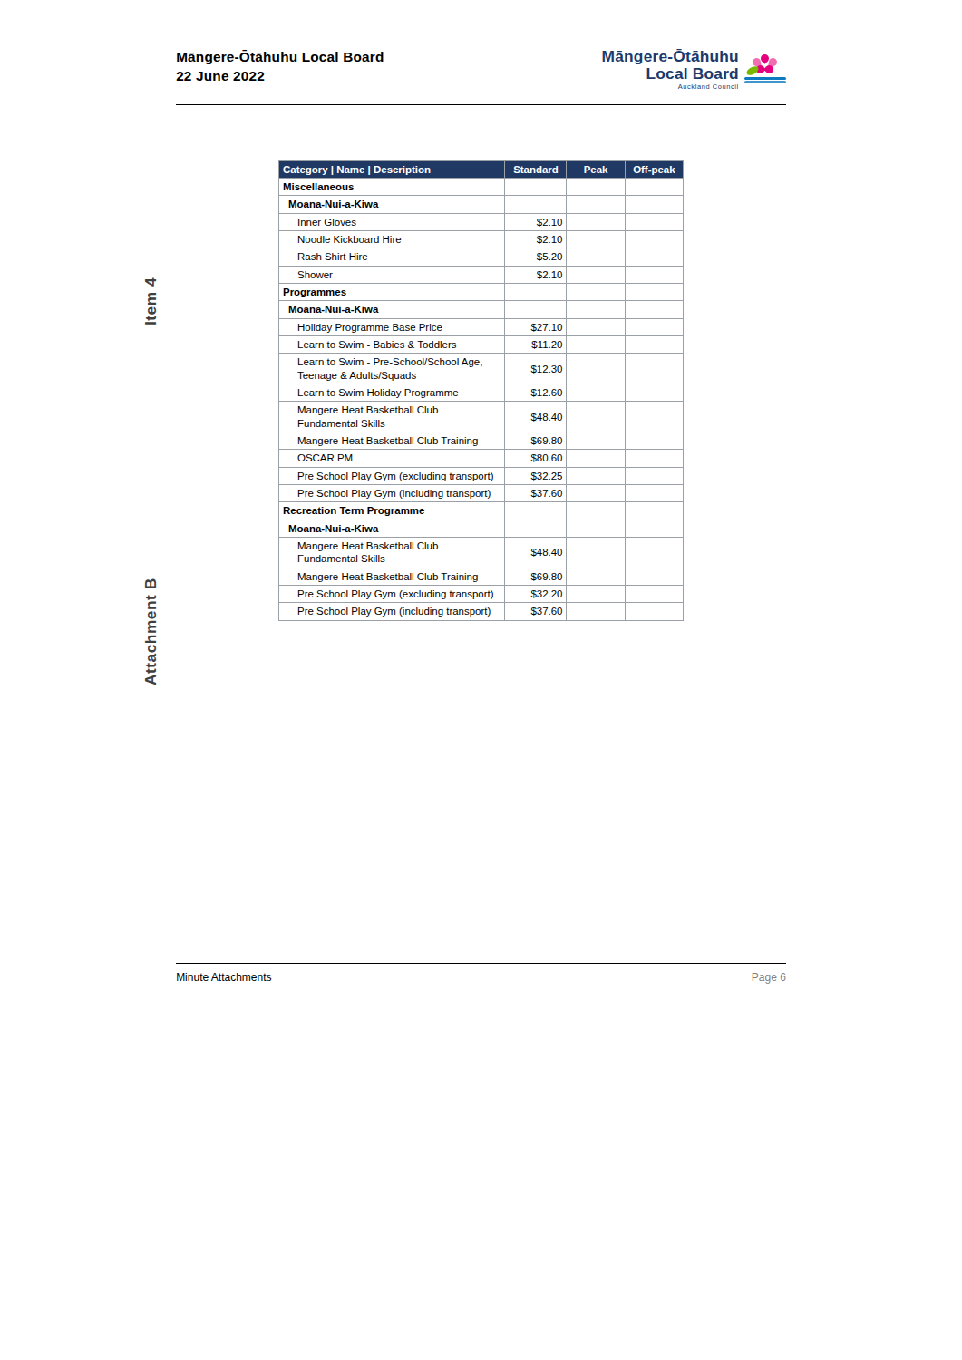Item 4
Attachment B
Māngere-Ōtāhuhu Local Board
22 June 2022
Māngere-Ōtāhuhu
Local Board
Auckland Council
| Category / Name / Description | Standard | Peak | Off-peak |
| --- | --- | --- | --- |
| Miscellaneous | | | |
| Moana-Nui-a-Kiwa | | | |
| Inner Gloves | $2.10 | | |
| Noodle Kickboard Hire | $2.10 | | |
| Rash Shirt Hire | $5.20 | | |
| Shower | $2.10 | | |
| Programmes | | | |
| Moana-Nui-a-Kiwa | | | |
| Holiday Programme Base Price | $27.10 | | |
| Learn to Swim - Babies & Toddlers | $11.20 | | |
| Learn to Swim - Pre-School/School Age, Teenage & Adults/Squads | $12.30 | | |
| Learn to Swim Holiday Programme | $12.60 | | |
| Mangere Heat Basketball Club Fundamental Skills | $48.40 | | |
| Mangere Heat Basketball Club Training | $69.80 | | |
| OSCAR PM | $80.60 | | |
| Pre School Play Gym (excluding transport) | $32.25 | | |
| Pre School Play Gym (including transport) | $37.60 | | |
| Recreation Term Programme | | | |
| Moana-Nui-a-Kiwa | | | |
| Mangere Heat Basketball Club Fundamental Skills | $48.40 | | |
| Mangere Heat Basketball Club Training | $69.80 | | |
| Pre School Play Gym (excluding transport) | $32.20 | | |
| Pre School Play Gym (including transport) | $37.60 | | |
Minute Attachments
Page 6